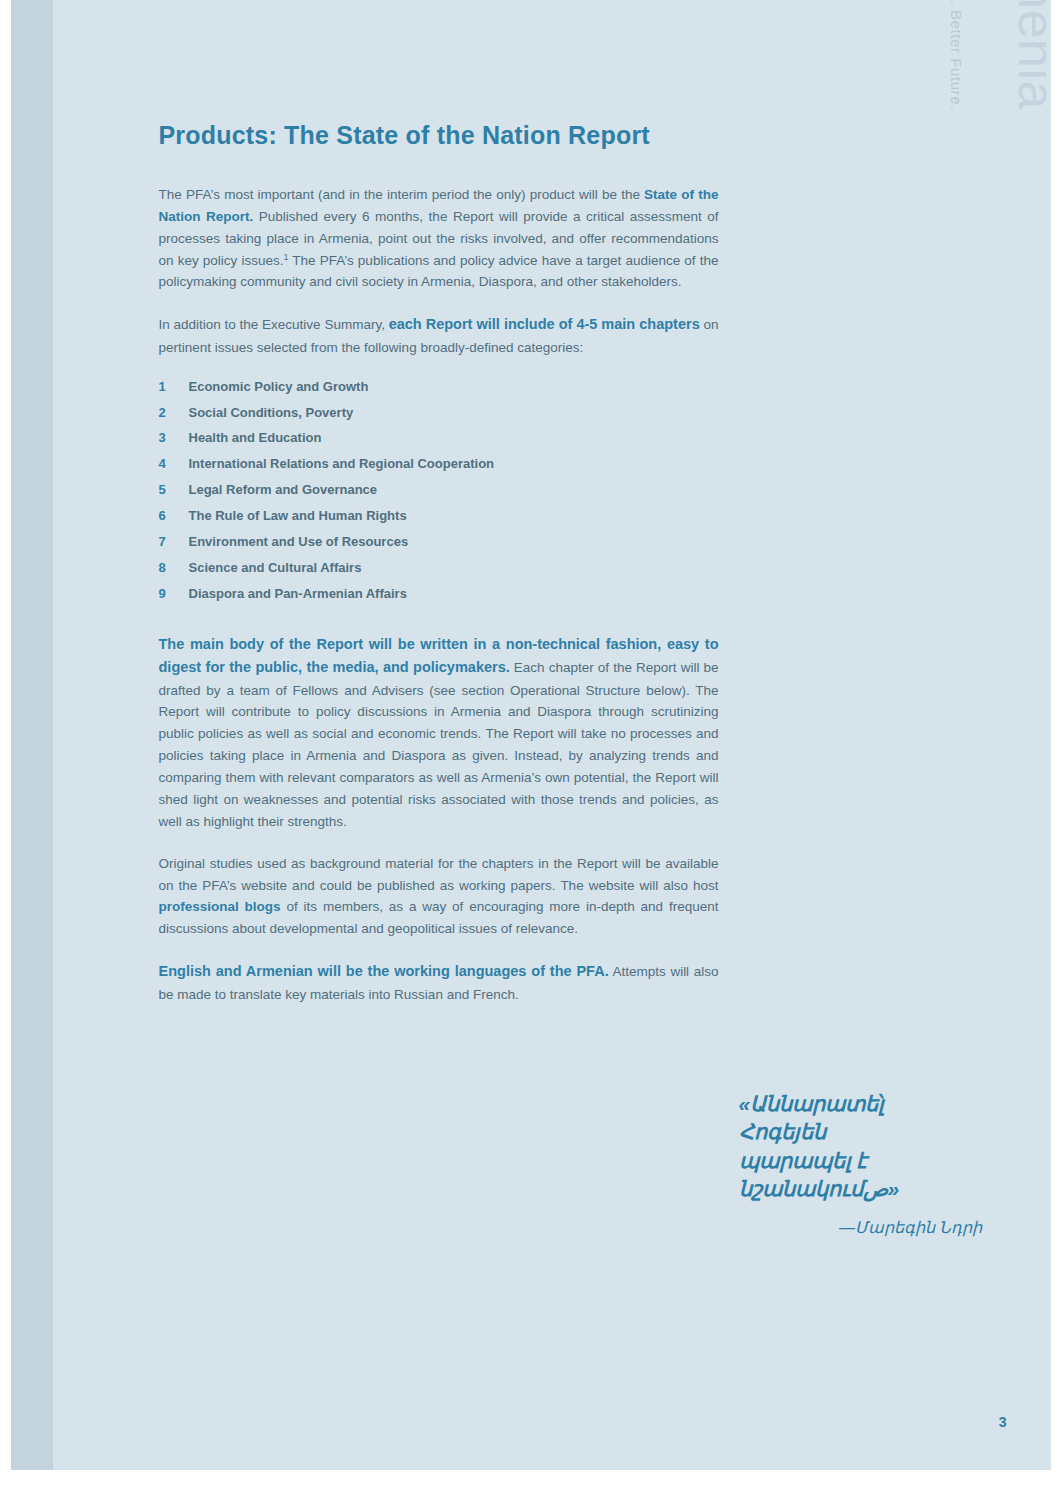Policy Forum Armenia
Better Policies. Better Future.
Products: The State of the Nation Report
The PFA’s most important (and in the interim period the only) product will be the State of the Nation Report. Published every 6 months, the Report will provide a critical assessment of processes taking place in Armenia, point out the risks involved, and offer recommendations on key policy issues.1 The PFA’s publications and policy advice have a target audience of the policymaking community and civil society in Armenia, Diaspora, and other stakeholders.
In addition to the Executive Summary, each Report will include of 4-5 main chapters on pertinent issues selected from the following broadly-defined categories:
Economic Policy and Growth
Social Conditions, Poverty
Health and Education
International Relations and Regional Cooperation
Legal Reform and Governance
The Rule of Law and Human Rights
Environment and Use of Resources
Science and Cultural Affairs
Diaspora and Pan-Armenian Affairs
The main body of the Report will be written in a non-technical fashion, easy to digest for the public, the media, and policymakers. Each chapter of the Report will be drafted by a team of Fellows and Advisers (see section Operational Structure below). The Report will contribute to policy discussions in Armenia and Diaspora through scrutinizing public policies as well as social and economic trends. The Report will take no processes and policies taking place in Armenia and Diaspora as given. Instead, by analyzing trends and comparing them with relevant comparators as well as Armenia’s own potential, the Report will shed light on weaknesses and potential risks associated with those trends and policies, as well as highlight their strengths.
Original studies used as background material for the chapters in the Report will be available on the PFA’s website and could be published as working papers. The website will also host professional blogs of its members, as a way of encouraging more in-depth and frequent discussions about developmental and geopolitical issues of relevance.
English and Armenian will be the working languages of the PFA. Attempts will also be made to translate key materials into Russian and French.
«Աննարատել̀
Հոգեյեն
պարապել է
նշանակումص» —Մարեգին Նդրի
3